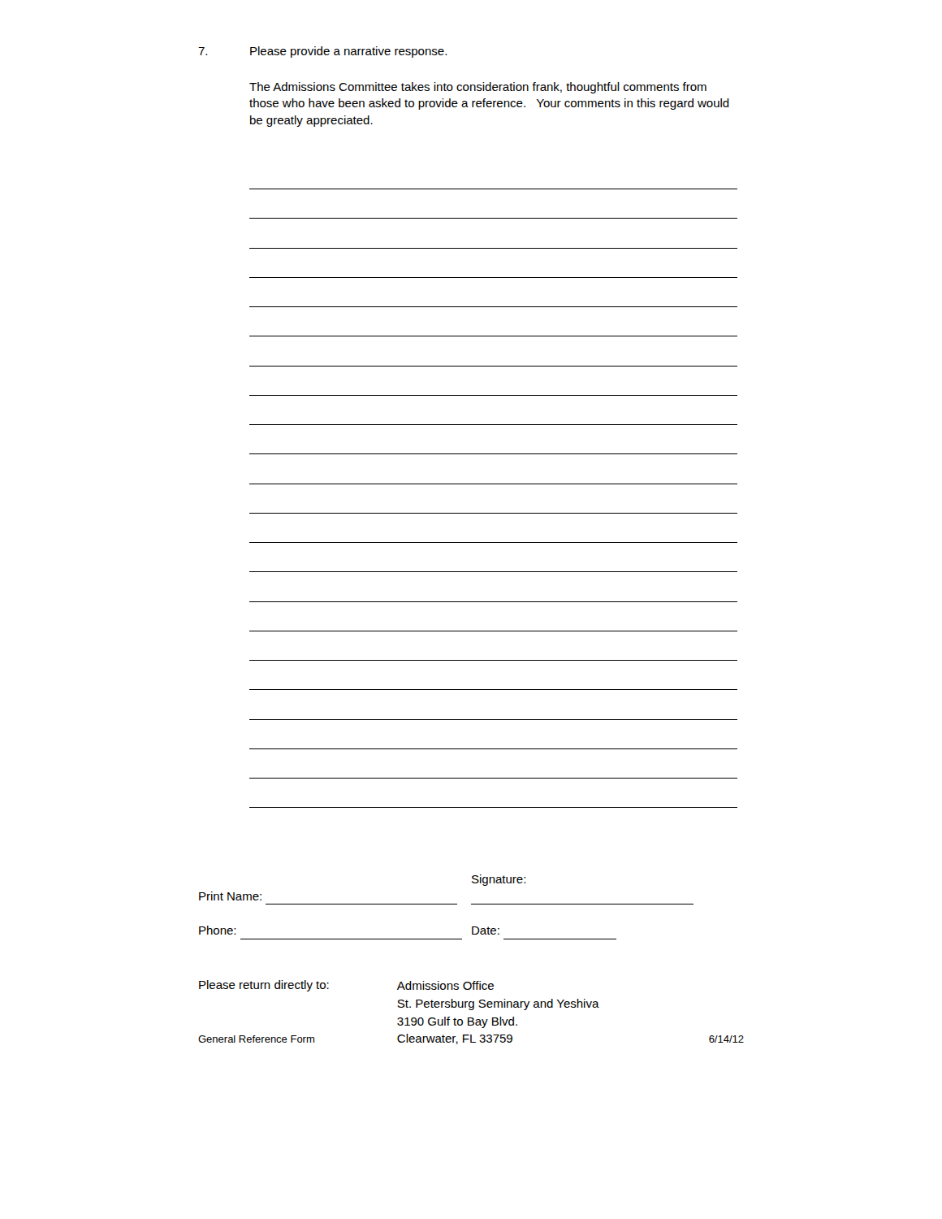7.
Please provide a narrative response.
The Admissions Committee takes into consideration frank, thoughtful comments from those who have been asked to provide a reference. Your comments in this regard would be greatly appreciated.
| Print Name: | Signature: |
| Phone: | Date: |
Please return directly to:
Admissions Office
St. Petersburg Seminary and Yeshiva
3190 Gulf to Bay Blvd.
Clearwater, FL 33759
General Reference Form 6/14/12